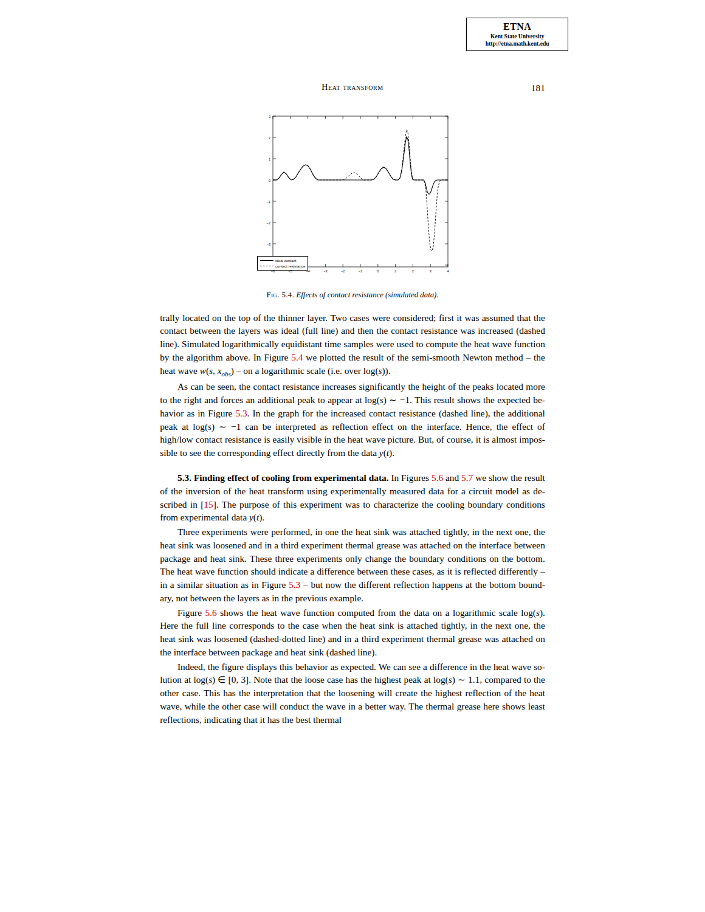ETNA
Kent State University
http://etna.math.kent.edu
Heat transform 181
3 2 1 0 −1 −2 −3 −4 −6 −5 −4 −3 −2 −1 0 1 2 3 4
ideal contact
contact resistance
Fig. 5.4. Effects of contact resistance (simulated data).
trally located on the top of the thinner layer. Two cases were considered; first it was assumed that the contact between the layers was ideal (full line) and then the contact resistance was increased (dashed line). Simulated logarithmically equidistant time samples were used to compute the heat wave function by the algorithm above. In Figure 5.4 we plotted the result of the semi-smooth Newton method – the heat wave w(s, xobs) – on a logarithmic scale (i.e. over log(s)).
As can be seen, the contact resistance increases significantly the height of the peaks located more to the right and forces an additional peak to appear at log(s) ∼ −1. This result shows the expected behavior as in Figure 5.3. In the graph for the increased contact resistance (dashed line), the additional peak at log(s) ∼ −1 can be interpreted as reflection effect on the interface. Hence, the effect of high/low contact resistance is easily visible in the heat wave picture. But, of course, it is almost impossible to see the corresponding effect directly from the data y(t).
5.3. Finding effect of cooling from experimental data. In Figures 5.6 and 5.7 we show the result of the inversion of the heat transform using experimentally measured data for a circuit model as described in [15]. The purpose of this experiment was to characterize the cooling boundary conditions from experimental data y(t).
Three experiments were performed, in one the heat sink was attached tightly, in the next one, the heat sink was loosened and in a third experiment thermal grease was attached on the interface between package and heat sink. These three experiments only change the boundary conditions on the bottom. The heat wave function should indicate a difference between these cases, as it is reflected differently – in a similar situation as in Figure 5.3 – but now the different reflection happens at the bottom boundary, not between the layers as in the previous example.
Figure 5.6 shows the heat wave function computed from the data on a logarithmic scale log(s). Here the full line corresponds to the case when the heat sink is attached tightly, in the next one, the heat sink was loosened (dashed-dotted line) and in a third experiment thermal grease was attached on the interface between package and heat sink (dashed line).
Indeed, the figure displays this behavior as expected. We can see a difference in the heat wave solution at log(s) ∈ [0, 3]. Note that the loose case has the highest peak at log(s) ∼ 1.1, compared to the other case. This has the interpretation that the loosening will create the highest reflection of the heat wave, while the other case will conduct the wave in a better way. The thermal grease here shows least reflections, indicating that it has the best thermal